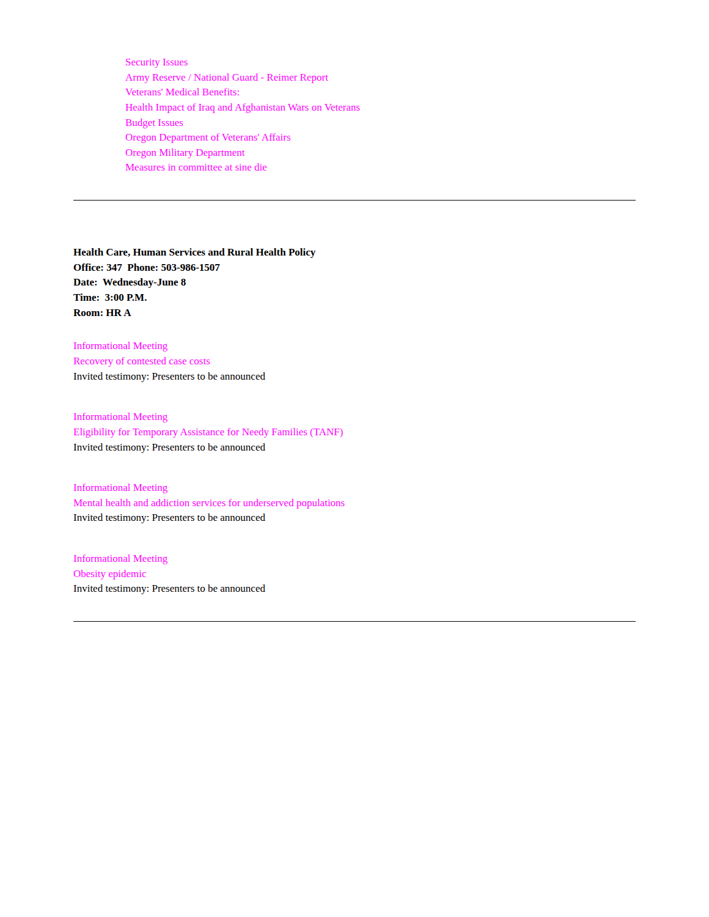Security Issues
Army Reserve / National Guard - Reimer Report
Veterans' Medical Benefits:
Health Impact of Iraq and Afghanistan Wars on Veterans
Budget Issues
Oregon Department of Veterans' Affairs
Oregon Military Department
Measures in committee at sine die
Health Care, Human Services and Rural Health Policy
Office: 347 Phone: 503-986-1507
Date: Wednesday-June 8
Time: 3:00 P.M.
Room: HR A
Informational Meeting
Recovery of contested case costs
Invited testimony: Presenters to be announced
Informational Meeting
Eligibility for Temporary Assistance for Needy Families (TANF)
Invited testimony: Presenters to be announced
Informational Meeting
Mental health and addiction services for underserved populations
Invited testimony: Presenters to be announced
Informational Meeting
Obesity epidemic
Invited testimony: Presenters to be announced